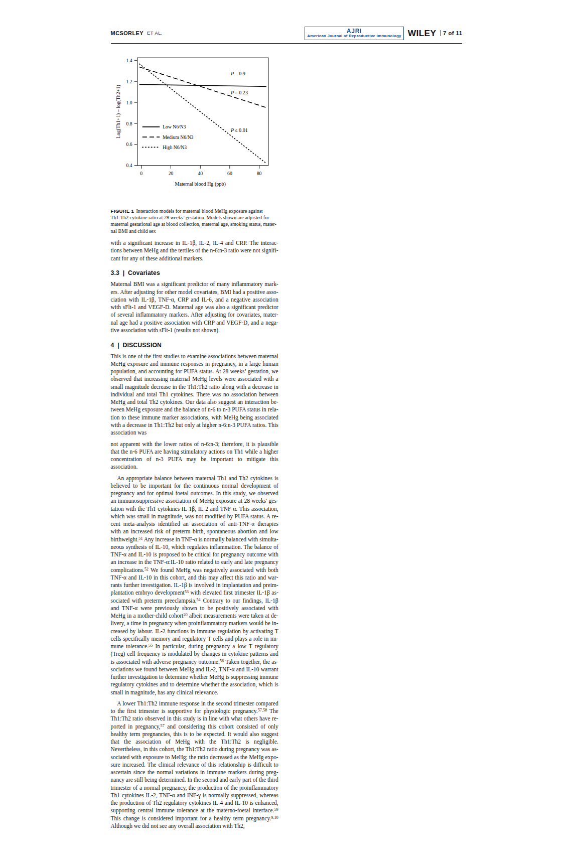McSorley et al. AJRIAmerican Journal of Reproductive Immunology WILEY 7 of 11
0.4 0.6 0.8 1.0 1.2 1.4 0 20 40 60 80 Maternal blood Hg (ppb) Log(Th1+1) – log(Th2+1) P = 0.9 P = 0.23 P ≤ 0.01 Low N6/N3 Medium N6/N3 High N6/N3
FIGURE 1 Interaction models for maternal blood MeHg exposure against Th1:Th2 cytokine ratio at 28 weeks’ gestation. Models shown are adjusted for maternal gestational age at blood collection, maternal age, smoking status, maternal BMI and child sex
with a significant increase in IL-1β, IL-2, IL-4 and CRP. The interactions between MeHg and the tertiles of the n-6:n-3 ratio were not significant for any of these additional markers.
3.3|Covariates
Maternal BMI was a significant predictor of many inflammatory markers. After adjusting for other model covariates, BMI had a positive association with IL-1β, TNF-α, CRP and IL-6, and a negative association with sFlt-1 and VEGF-D. Maternal age was also a significant predictor of several inflammatory markers. After adjusting for covariates, maternal age had a positive association with CRP and VEGF-D, and a negative association with sFlt-1 (results not shown).
4|DISCUSSION
This is one of the first studies to examine associations between maternal MeHg exposure and immune responses in pregnancy, in a large human population, and accounting for PUFA status. At 28 weeks’ gestation, we observed that increasing maternal MeHg levels were associated with a small magnitude decrease in the Th1:Th2 ratio along with a decrease in individual and total Th1 cytokines. There was no association between MeHg and total Th2 cytokines. Our data also suggest an interaction between MeHg exposure and the balance of n-6 to n-3 PUFA status in relation to these immune marker associations, with MeHg being associated with a decrease in Th1:Th2 but only at higher n-6:n-3 PUFA ratios. This association was
not apparent with the lower ratios of n-6:n-3; therefore, it is plausible that the n-6 PUFA are having stimulatory actions on Th1 while a higher concentration of n-3 PUFA may be important to mitigate this association.
An appropriate balance between maternal Th1 and Th2 cytokines is believed to be important for the continuous normal development of pregnancy and for optimal foetal outcomes. In this study, we observed an immunosuppressive association of MeHg exposure at 28 weeks' gestation with the Th1 cytokines IL-1β, IL-2 and TNF-α. This association, which was small in magnitude, was not modified by PUFA status. A recent meta-analysis identified an association of anti-TNF-α therapies with an increased risk of preterm birth, spontaneous abortion and low birthweight.51 Any increase in TNF-α is normally balanced with simultaneous synthesis of IL-10, which regulates inflammation. The balance of TNF-α and IL-10 is proposed to be critical for pregnancy outcome with an increase in the TNF-α:IL-10 ratio related to early and late pregnancy complications.52 We found MeHg was negatively associated with both TNF-α and IL-10 in this cohort, and this may affect this ratio and warrants further investigation. IL-1β is involved in implantation and preimplantation embryo development53 with elevated first trimester IL-1β associated with preterm preeclampsia.54 Contrary to our findings, IL-1β and TNF-α were previously shown to be positively associated with MeHg in a mother-child cohort20 albeit measurements were taken at delivery, a time in pregnancy when proinflammatory markers would be increased by labour. IL-2 functions in immune regulation by activating T cells specifically memory and regulatory T cells and plays a role in immune tolerance.55 In particular, during pregnancy a low T regulatory (Treg) cell frequency is modulated by changes in cytokine patterns and is associated with adverse pregnancy outcome.56 Taken together, the associations we found between MeHg and IL-2, TNF-α and IL-10 warrant further investigation to determine whether MeHg is suppressing immune regulatory cytokines and to determine whether the association, which is small in magnitude, has any clinical relevance.
A lower Th1:Th2 immune response in the second trimester compared to the first trimester is supportive for physiologic pregnancy.57,58 The Th1:Th2 ratio observed in this study is in line with what others have reported in pregnancy,57 and considering this cohort consisted of only healthy term pregnancies, this is to be expected. It would also suggest that the association of MeHg with the Th1:Th2 is negligible. Nevertheless, in this cohort, the Th1:Th2 ratio during pregnancy was associated with exposure to MeHg; the ratio decreased as the MeHg exposure increased. The clinical relevance of this relationship is difficult to ascertain since the normal variations in immune markers during pregnancy are still being determined. In the second and early part of the third trimester of a normal pregnancy, the production of the proinflammatory Th1 cytokines IL-2, TNF-α and INF-γ is normally suppressed, whereas the production of Th2 regulatory cytokines IL-4 and IL-10 is enhanced, supporting central immune tolerance at the materno-foetal interface.59 This change is considered important for a healthy term pregnancy.9,10 Although we did not see any overall association with Th2,